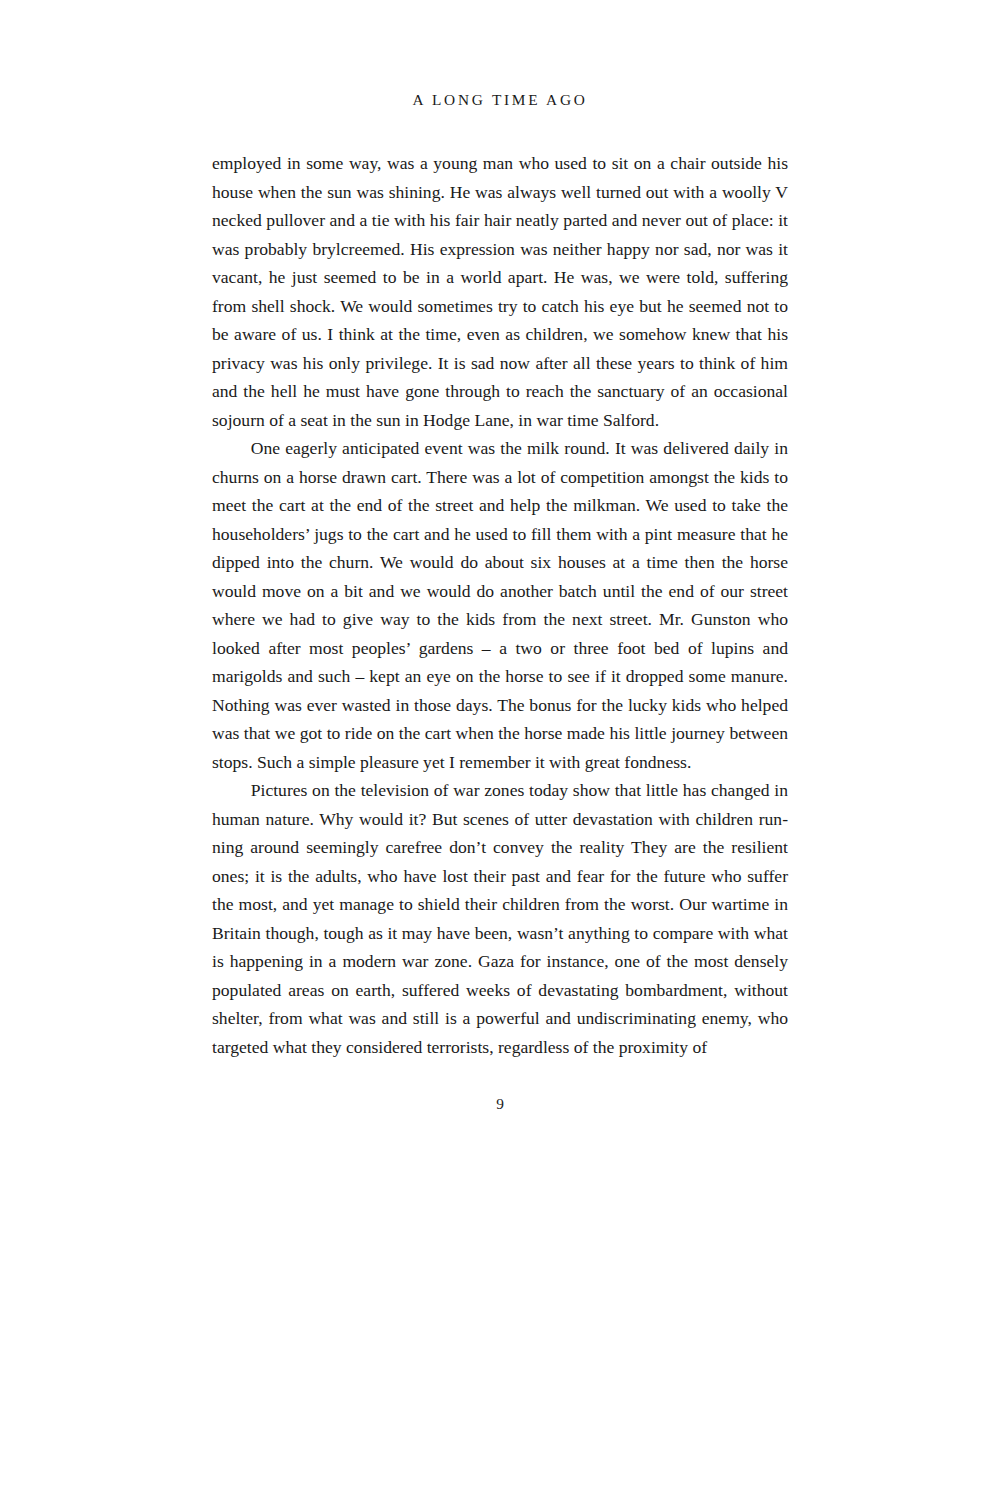A Long Time Ago
employed in some way, was a young man who used to sit on a chair outside his house when the sun was shining. He was always well turned out with a woolly V necked pullover and a tie with his fair hair neatly parted and never out of place: it was probably brylcreemed. His expression was neither happy nor sad, nor was it vacant, he just seemed to be in a world apart. He was, we were told, suffering from shell shock. We would sometimes try to catch his eye but he seemed not to be aware of us. I think at the time, even as children, we somehow knew that his privacy was his only privilege. It is sad now after all these years to think of him and the hell he must have gone through to reach the sanctuary of an occasional sojourn of a seat in the sun in Hodge Lane, in war time Salford.
One eagerly anticipated event was the milk round. It was delivered daily in churns on a horse drawn cart. There was a lot of competition amongst the kids to meet the cart at the end of the street and help the milkman. We used to take the householders’ jugs to the cart and he used to fill them with a pint measure that he dipped into the churn. We would do about six houses at a time then the horse would move on a bit and we would do another batch until the end of our street where we had to give way to the kids from the next street. Mr. Gunston who looked after most peoples’ gardens – a two or three foot bed of lupins and marigolds and such – kept an eye on the horse to see if it dropped some manure. Nothing was ever wasted in those days. The bonus for the lucky kids who helped was that we got to ride on the cart when the horse made his little journey between stops. Such a simple pleasure yet I remember it with great fondness.
Pictures on the television of war zones today show that little has changed in human nature. Why would it? But scenes of utter devastation with children running around seemingly carefree don’t convey the reality They are the resilient ones; it is the adults, who have lost their past and fear for the future who suffer the most, and yet manage to shield their children from the worst. Our wartime in Britain though, tough as it may have been, wasn’t anything to compare with what is happening in a modern war zone. Gaza for instance, one of the most densely populated areas on earth, suffered weeks of devastating bombardment, without shelter, from what was and still is a powerful and undiscriminating enemy, who targeted what they considered terrorists, regardless of the proximity of
9